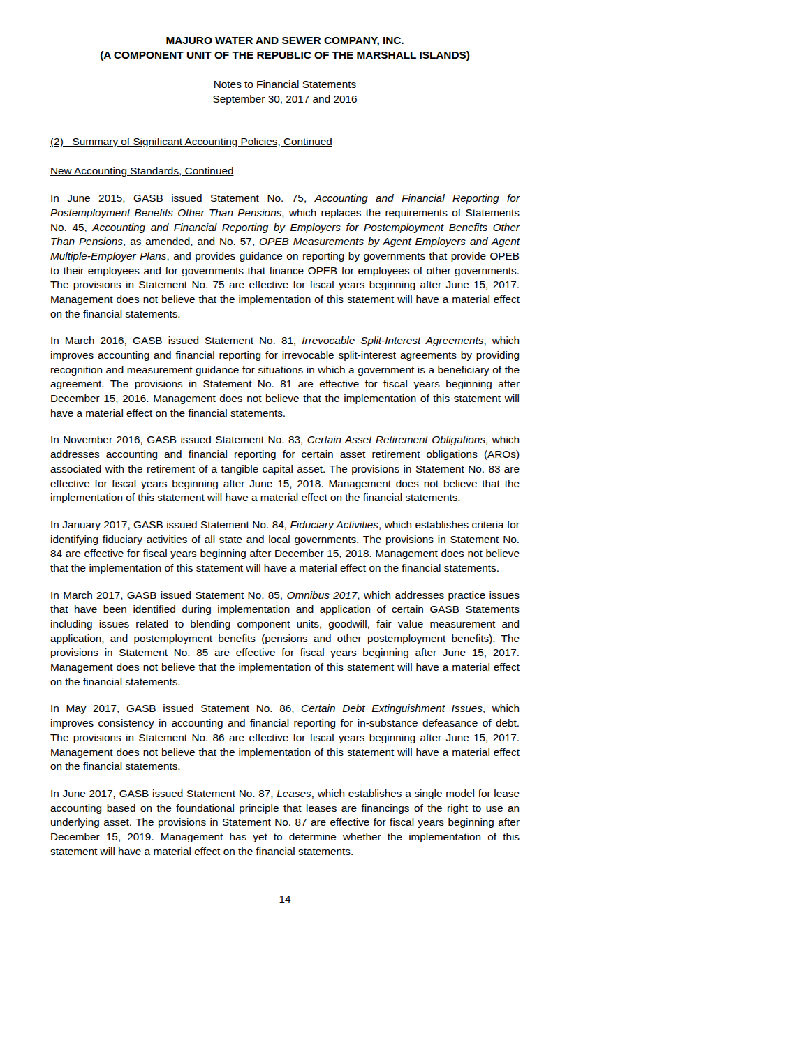MAJURO WATER AND SEWER COMPANY, INC.
(A COMPONENT UNIT OF THE REPUBLIC OF THE MARSHALL ISLANDS)
Notes to Financial Statements
September 30, 2017 and 2016
(2) Summary of Significant Accounting Policies, Continued
New Accounting Standards, Continued
In June 2015, GASB issued Statement No. 75, Accounting and Financial Reporting for Postemployment Benefits Other Than Pensions, which replaces the requirements of Statements No. 45, Accounting and Financial Reporting by Employers for Postemployment Benefits Other Than Pensions, as amended, and No. 57, OPEB Measurements by Agent Employers and Agent Multiple-Employer Plans, and provides guidance on reporting by governments that provide OPEB to their employees and for governments that finance OPEB for employees of other governments. The provisions in Statement No. 75 are effective for fiscal years beginning after June 15, 2017. Management does not believe that the implementation of this statement will have a material effect on the financial statements.
In March 2016, GASB issued Statement No. 81, Irrevocable Split-Interest Agreements, which improves accounting and financial reporting for irrevocable split-interest agreements by providing recognition and measurement guidance for situations in which a government is a beneficiary of the agreement. The provisions in Statement No. 81 are effective for fiscal years beginning after December 15, 2016. Management does not believe that the implementation of this statement will have a material effect on the financial statements.
In November 2016, GASB issued Statement No. 83, Certain Asset Retirement Obligations, which addresses accounting and financial reporting for certain asset retirement obligations (AROs) associated with the retirement of a tangible capital asset. The provisions in Statement No. 83 are effective for fiscal years beginning after June 15, 2018. Management does not believe that the implementation of this statement will have a material effect on the financial statements.
In January 2017, GASB issued Statement No. 84, Fiduciary Activities, which establishes criteria for identifying fiduciary activities of all state and local governments. The provisions in Statement No. 84 are effective for fiscal years beginning after December 15, 2018. Management does not believe that the implementation of this statement will have a material effect on the financial statements.
In March 2017, GASB issued Statement No. 85, Omnibus 2017, which addresses practice issues that have been identified during implementation and application of certain GASB Statements including issues related to blending component units, goodwill, fair value measurement and application, and postemployment benefits (pensions and other postemployment benefits). The provisions in Statement No. 85 are effective for fiscal years beginning after June 15, 2017. Management does not believe that the implementation of this statement will have a material effect on the financial statements.
In May 2017, GASB issued Statement No. 86, Certain Debt Extinguishment Issues, which improves consistency in accounting and financial reporting for in-substance defeasance of debt. The provisions in Statement No. 86 are effective for fiscal years beginning after June 15, 2017. Management does not believe that the implementation of this statement will have a material effect on the financial statements.
In June 2017, GASB issued Statement No. 87, Leases, which establishes a single model for lease accounting based on the foundational principle that leases are financings of the right to use an underlying asset. The provisions in Statement No. 87 are effective for fiscal years beginning after December 15, 2019. Management has yet to determine whether the implementation of this statement will have a material effect on the financial statements.
14